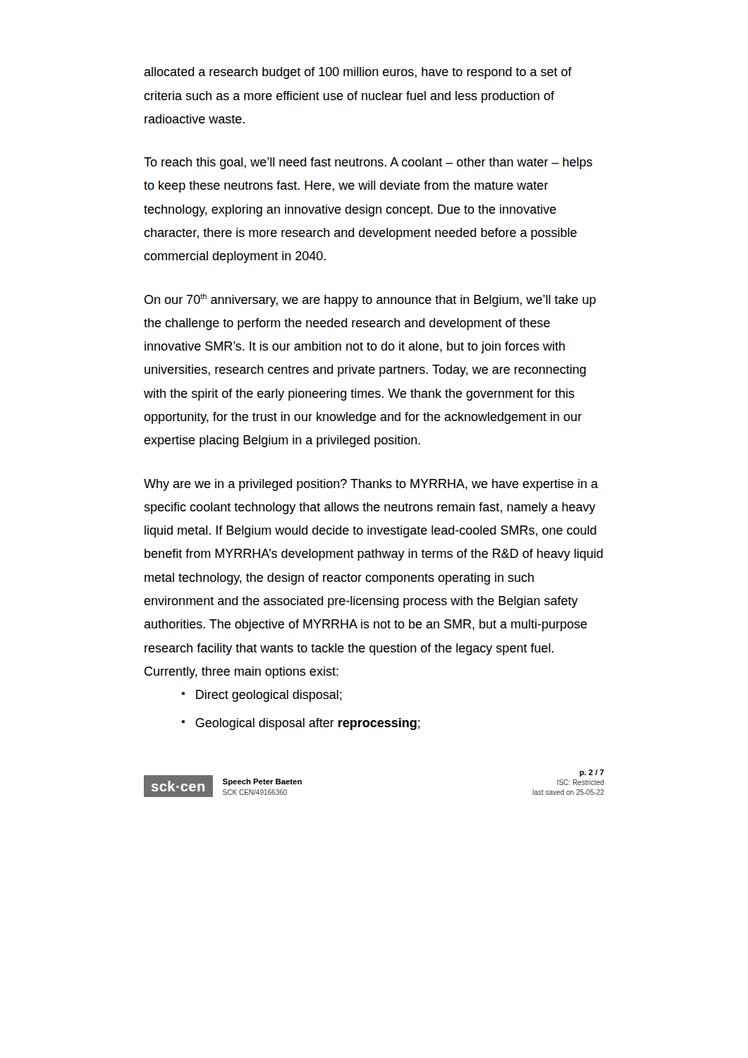allocated a research budget of 100 million euros, have to respond to a set of criteria such as a more efficient use of nuclear fuel and less production of radioactive waste.
To reach this goal, we’ll need fast neutrons. A coolant – other than water – helps to keep these neutrons fast. Here, we will deviate from the mature water technology, exploring an innovative design concept. Due to the innovative character, there is more research and development needed before a possible commercial deployment in 2040.
On our 70th anniversary, we are happy to announce that in Belgium, we’ll take up the challenge to perform the needed research and development of these innovative SMR’s. It is our ambition not to do it alone, but to join forces with universities, research centres and private partners. Today, we are reconnecting with the spirit of the early pioneering times. We thank the government for this opportunity, for the trust in our knowledge and for the acknowledgement in our expertise placing Belgium in a privileged position.
Why are we in a privileged position? Thanks to MYRRHA, we have expertise in a specific coolant technology that allows the neutrons remain fast, namely a heavy liquid metal. If Belgium would decide to investigate lead-cooled SMRs, one could benefit from MYRRHA’s development pathway in terms of the R&D of heavy liquid metal technology, the design of reactor components operating in such environment and the associated pre-licensing process with the Belgian safety authorities. The objective of MYRRHA is not to be an SMR, but a multi-purpose research facility that wants to tackle the question of the legacy spent fuel.
Currently, three main options exist:
Direct geological disposal;
Geological disposal after reprocessing;
sck·cen
Speech Peter Baeten
SCK CEN/49166360
p. 2 / 7
ISC: Restricted
last saved on 25-05-22